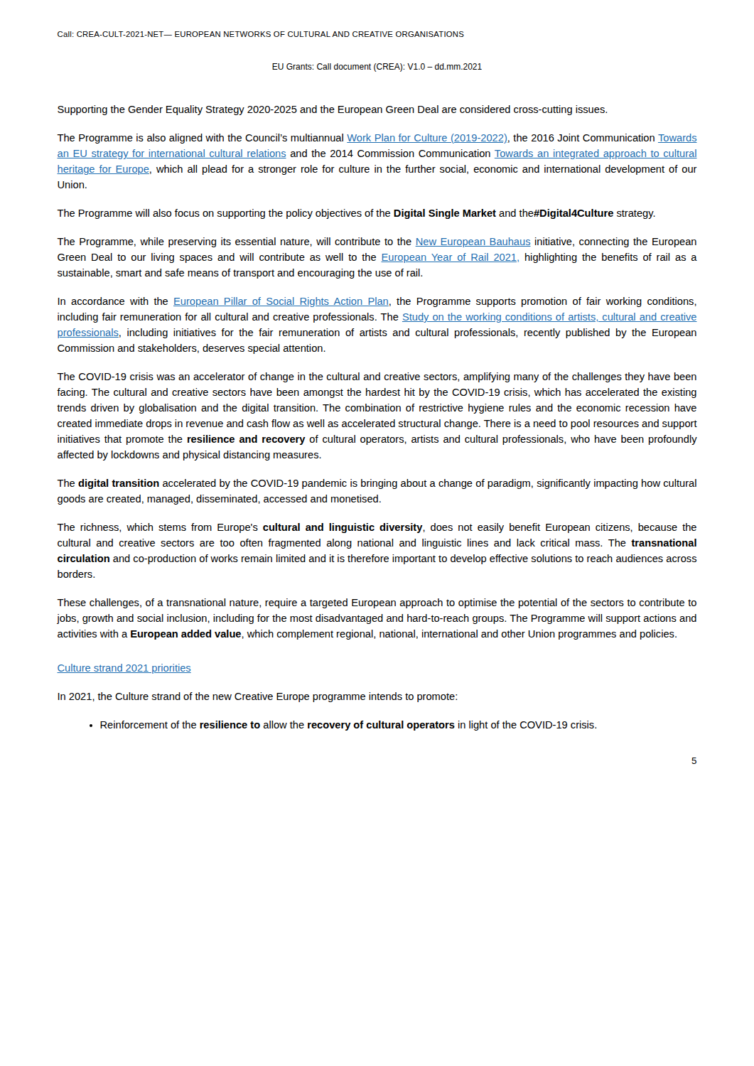Call: CREA-CULT-2021-NET— EUROPEAN NETWORKS OF CULTURAL AND CREATIVE ORGANISATIONS
EU Grants: Call document (CREA): V1.0 – dd.mm.2021
Supporting the Gender Equality Strategy 2020-2025 and the European Green Deal are considered cross-cutting issues.
The Programme is also aligned with the Council’s multiannual Work Plan for Culture (2019-2022), the 2016 Joint Communication Towards an EU strategy for international cultural relations and the 2014 Commission Communication Towards an integrated approach to cultural heritage for Europe, which all plead for a stronger role for culture in the further social, economic and international development of our Union.
The Programme will also focus on supporting the policy objectives of the Digital Single Market and the#Digital4Culture strategy.
The Programme, while preserving its essential nature, will contribute to the New European Bauhaus initiative, connecting the European Green Deal to our living spaces and will contribute as well to the European Year of Rail 2021, highlighting the benefits of rail as a sustainable, smart and safe means of transport and encouraging the use of rail.
In accordance with the European Pillar of Social Rights Action Plan, the Programme supports promotion of fair working conditions, including fair remuneration for all cultural and creative professionals. The Study on the working conditions of artists, cultural and creative professionals, including initiatives for the fair remuneration of artists and cultural professionals, recently published by the European Commission and stakeholders, deserves special attention.
The COVID-19 crisis was an accelerator of change in the cultural and creative sectors, amplifying many of the challenges they have been facing. The cultural and creative sectors have been amongst the hardest hit by the COVID-19 crisis, which has accelerated the existing trends driven by globalisation and the digital transition. The combination of restrictive hygiene rules and the economic recession have created immediate drops in revenue and cash flow as well as accelerated structural change. There is a need to pool resources and support initiatives that promote the resilience and recovery of cultural operators, artists and cultural professionals, who have been profoundly affected by lockdowns and physical distancing measures.
The digital transition accelerated by the COVID-19 pandemic is bringing about a change of paradigm, significantly impacting how cultural goods are created, managed, disseminated, accessed and monetised.
The richness, which stems from Europe's cultural and linguistic diversity, does not easily benefit European citizens, because the cultural and creative sectors are too often fragmented along national and linguistic lines and lack critical mass. The transnational circulation and co-production of works remain limited and it is therefore important to develop effective solutions to reach audiences across borders.
These challenges, of a transnational nature, require a targeted European approach to optimise the potential of the sectors to contribute to jobs, growth and social inclusion, including for the most disadvantaged and hard-to-reach groups. The Programme will support actions and activities with a European added value, which complement regional, national, international and other Union programmes and policies.
Culture strand 2021 priorities
In 2021, the Culture strand of the new Creative Europe programme intends to promote:
Reinforcement of the resilience to allow the recovery of cultural operators in light of the COVID-19 crisis.
5